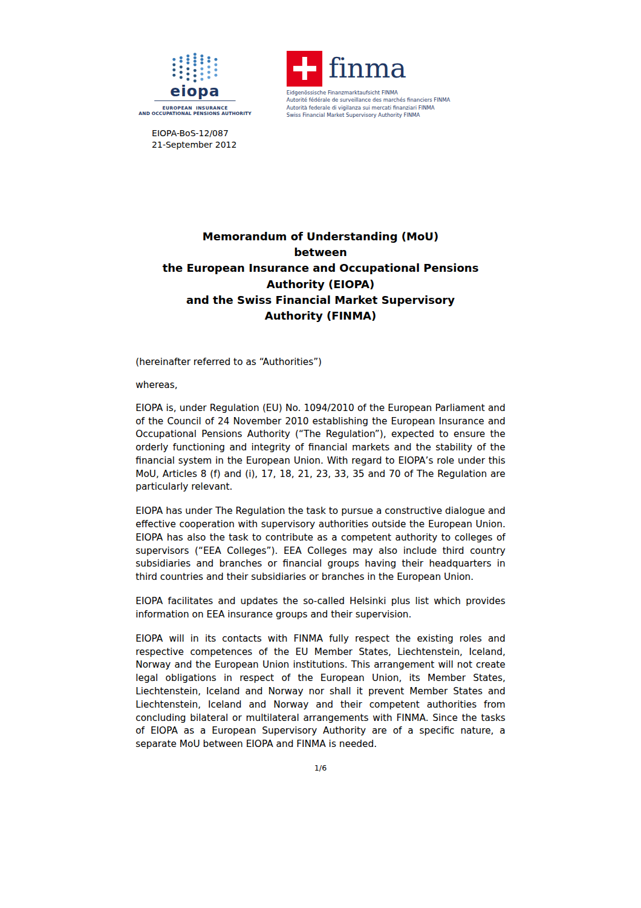eiopa
EUROPEAN INSURANCE
AND OCCUPATIONAL PENSIONS AUTHORITY
finma
Eidgenössische Finanzmarktaufsicht FINMA
Autorité fédérale de surveillance des marchés financiers FINMA
Autorità federale di vigilanza sui mercati finanziari FINMA
Swiss Financial Market Supervisory Authority FINMA
EIOPA-BoS-12/087
21-September 2012
Memorandum of Understanding (MoU)
between
the European Insurance and Occupational Pensions
Authority (EIOPA)
and the Swiss Financial Market Supervisory
Authority (FINMA)
(hereinafter referred to as “Authorities”)
whereas,
EIOPA is, under Regulation (EU) No. 1094/2010 of the European Parliament and of the Council of 24 November 2010 establishing the European Insurance and Occupational Pensions Authority (“The Regulation”), expected to ensure the orderly functioning and integrity of financial markets and the stability of the financial system in the European Union. With regard to EIOPA’s role under this MoU, Articles 8 (f) and (i), 17, 18, 21, 23, 33, 35 and 70 of The Regulation are particularly relevant.
EIOPA has under The Regulation the task to pursue a constructive dialogue and effective cooperation with supervisory authorities outside the European Union. EIOPA has also the task to contribute as a competent authority to colleges of supervisors (“EEA Colleges”). EEA Colleges may also include third country subsidiaries and branches or financial groups having their headquarters in third countries and their subsidiaries or branches in the European Union.
EIOPA facilitates and updates the so-called Helsinki plus list which provides information on EEA insurance groups and their supervision.
EIOPA will in its contacts with FINMA fully respect the existing roles and respective competences of the EU Member States, Liechtenstein, Iceland, Norway and the European Union institutions. This arrangement will not create legal obligations in respect of the European Union, its Member States, Liechtenstein, Iceland and Norway nor shall it prevent Member States and Liechtenstein, Iceland and Norway and their competent authorities from concluding bilateral or multilateral arrangements with FINMA. Since the tasks of EIOPA as a European Supervisory Authority are of a specific nature, a separate MoU between EIOPA and FINMA is needed.
1/6